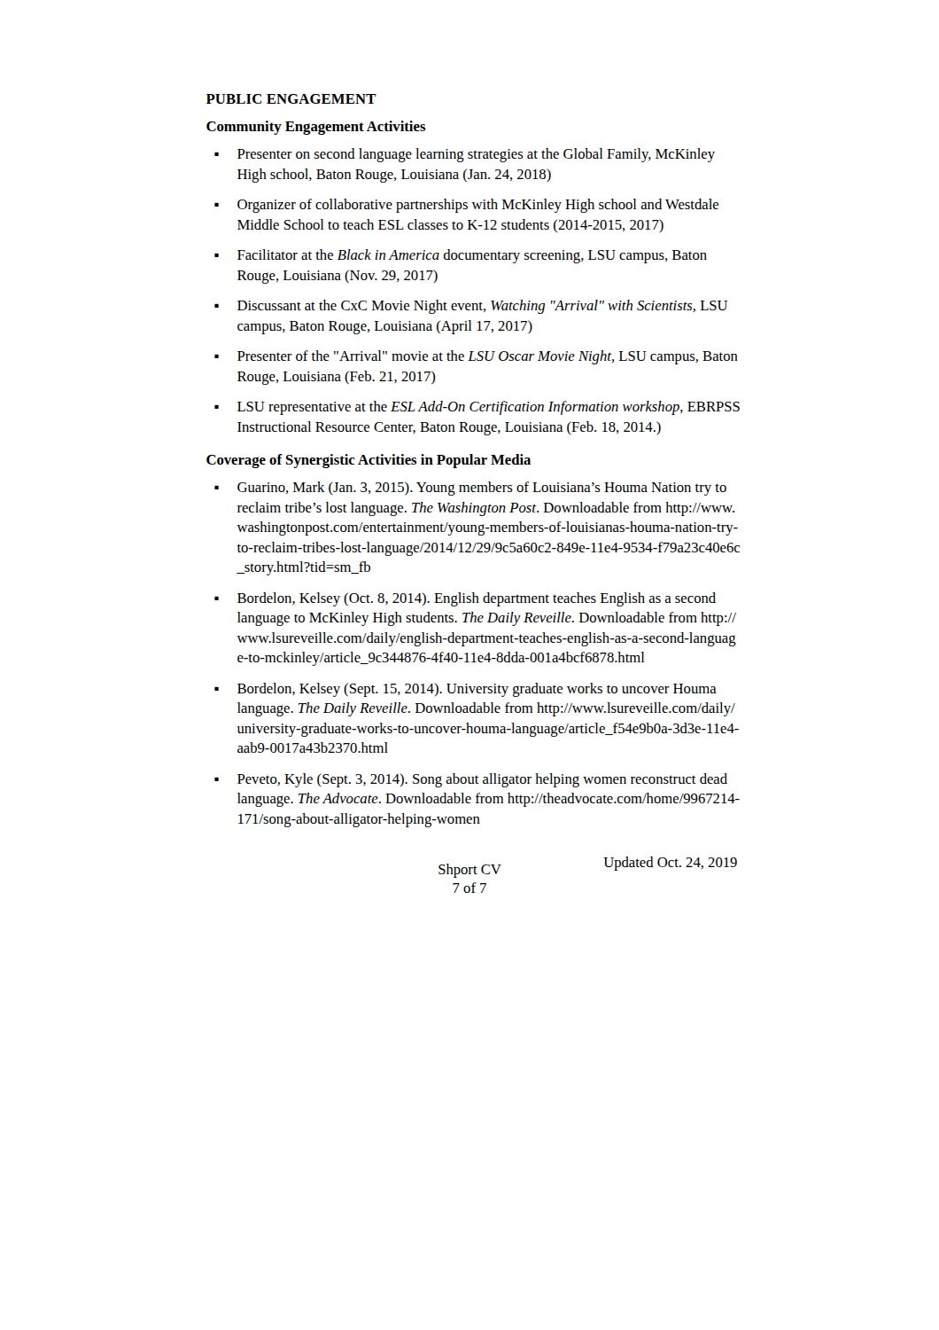PUBLIC ENGAGEMENT
Community Engagement Activities
Presenter on second language learning strategies at the Global Family, McKinley High school, Baton Rouge, Louisiana (Jan. 24, 2018)
Organizer of collaborative partnerships with McKinley High school and Westdale Middle School to teach ESL classes to K-12 students (2014-2015, 2017)
Facilitator at the Black in America documentary screening, LSU campus, Baton Rouge, Louisiana (Nov. 29, 2017)
Discussant at the CxC Movie Night event, Watching "Arrival" with Scientists, LSU campus, Baton Rouge, Louisiana (April 17, 2017)
Presenter of the "Arrival" movie at the LSU Oscar Movie Night, LSU campus, Baton Rouge, Louisiana (Feb. 21, 2017)
LSU representative at the ESL Add-On Certification Information workshop, EBRPSS Instructional Resource Center, Baton Rouge, Louisiana (Feb. 18, 2014.)
Coverage of Synergistic Activities in Popular Media
Guarino, Mark (Jan. 3, 2015). Young members of Louisiana’s Houma Nation try to reclaim tribe’s lost language. The Washington Post. Downloadable from http://www.washingtonpost.com/entertainment/young-members-of-louisianas-houma-nation-try-to-reclaim-tribes-lost-language/2014/12/29/9c5a60c2-849e-11e4-9534-f79a23c40e6c_story.html?tid=sm_fb
Bordelon, Kelsey (Oct. 8, 2014). English department teaches English as a second language to McKinley High students. The Daily Reveille. Downloadable from http://www.lsureveille.com/daily/english-department-teaches-english-as-a-second-language-to-mckinley/article_9c344876-4f40-11e4-8dda-001a4bcf6878.html
Bordelon, Kelsey (Sept. 15, 2014). University graduate works to uncover Houma language. The Daily Reveille. Downloadable from http://www.lsureveille.com/daily/university-graduate-works-to-uncover-houma-language/article_f54e9b0a-3d3e-11e4-aab9-0017a43b2370.html
Peveto, Kyle (Sept. 3, 2014). Song about alligator helping women reconstruct dead language. The Advocate. Downloadable from http://theadvocate.com/home/9967214-171/song-about-alligator-helping-women
Updated Oct. 24, 2019
Shport CV
7 of 7